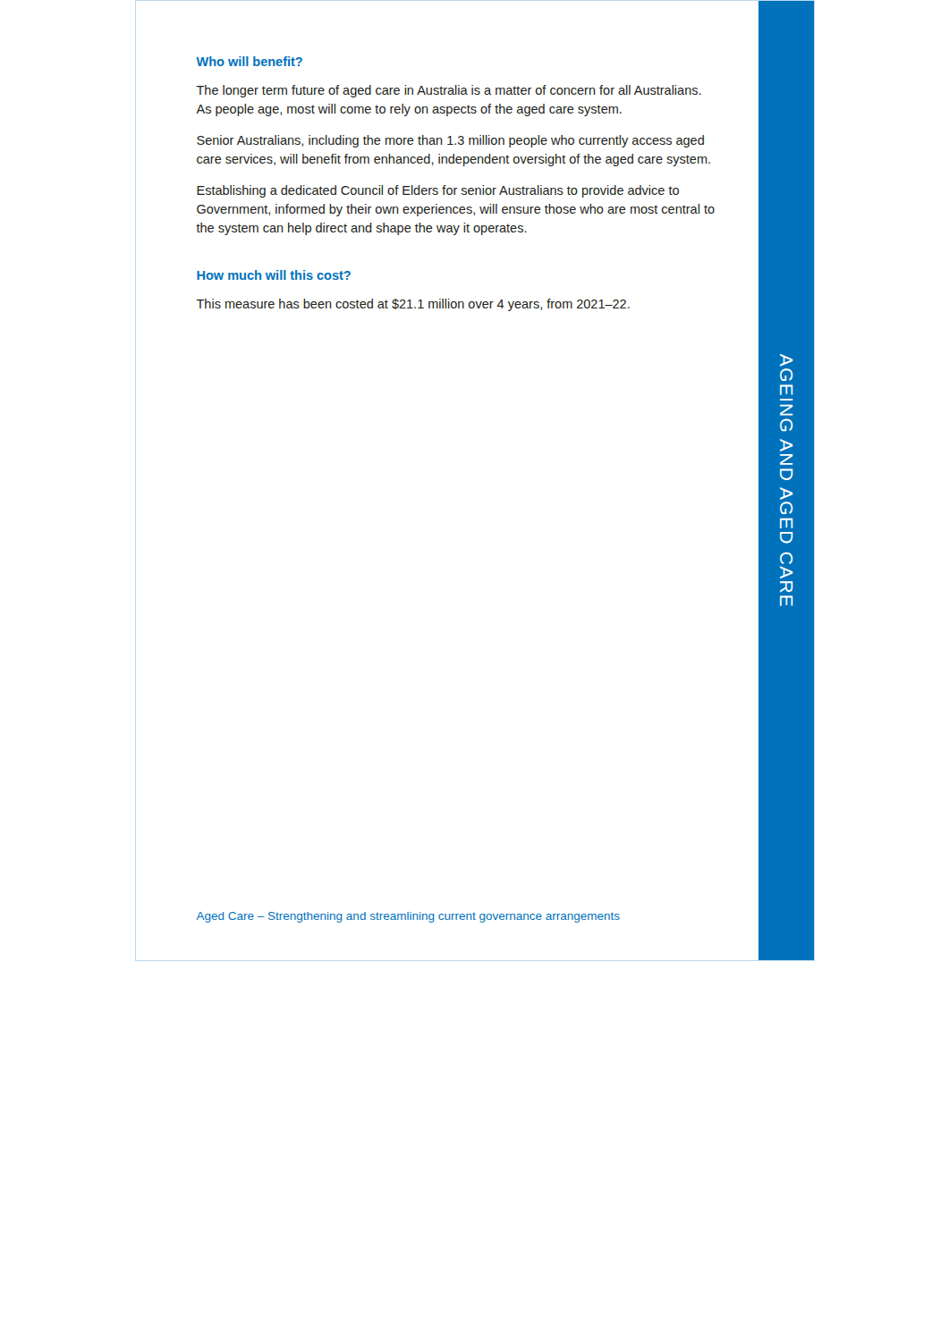AGEING AND AGED CARE
Who will benefit?
The longer term future of aged care in Australia is a matter of concern for all Australians. As people age, most will come to rely on aspects of the aged care system.
Senior Australians, including the more than 1.3 million people who currently access aged care services, will benefit from enhanced, independent oversight of the aged care system.
Establishing a dedicated Council of Elders for senior Australians to provide advice to Government, informed by their own experiences, will ensure those who are most central to the system can help direct and shape the way it operates.
How much will this cost?
This measure has been costed at $21.1 million over 4 years, from 2021–22.
Aged Care – Strengthening and streamlining current governance arrangements